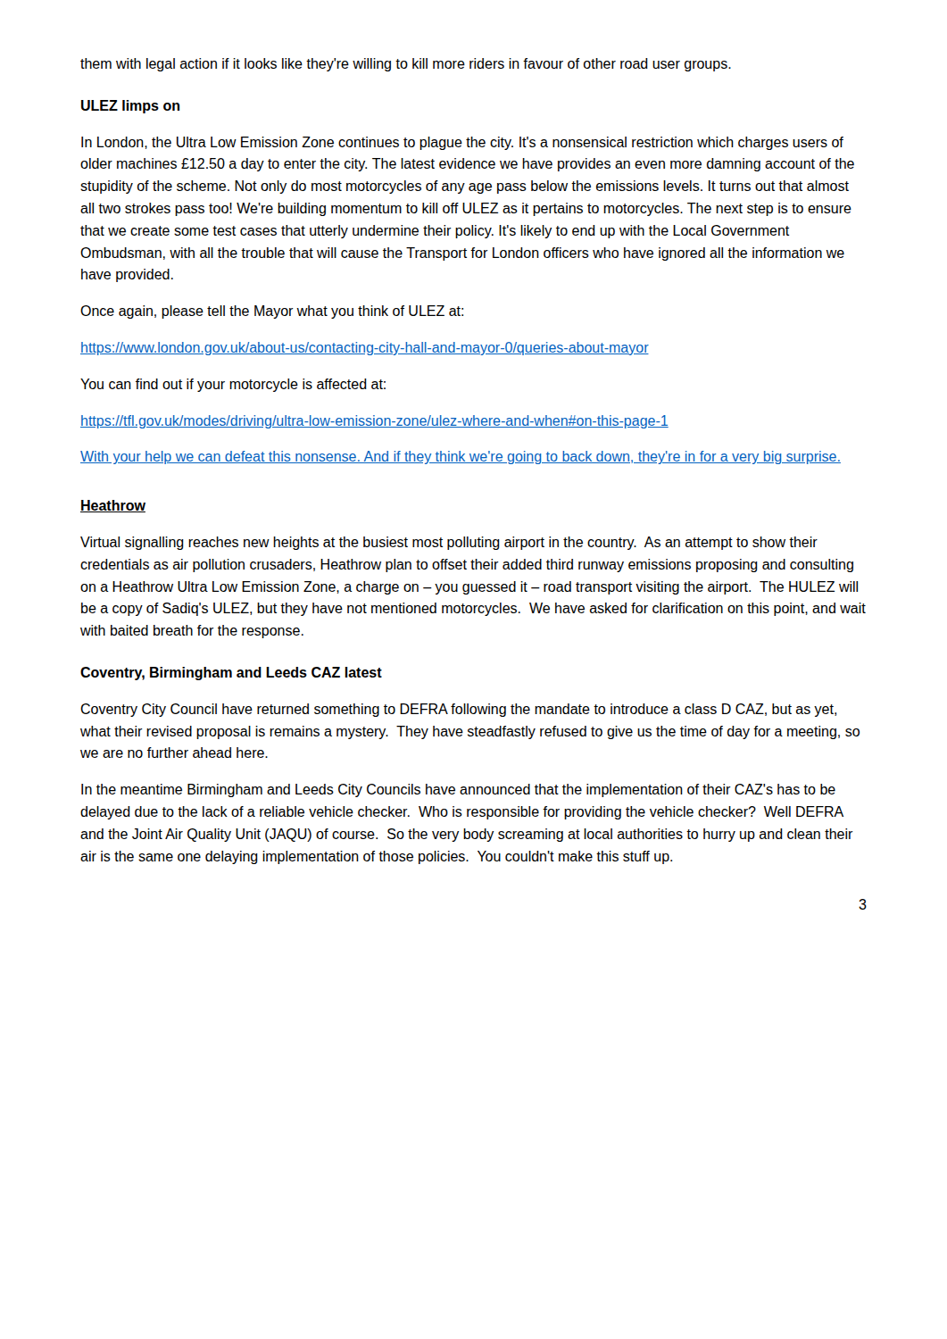them with legal action if it looks like they're willing to kill more riders in favour of other road user groups.
ULEZ limps on
In London, the Ultra Low Emission Zone continues to plague the city. It's a nonsensical restriction which charges users of older machines £12.50 a day to enter the city. The latest evidence we have provides an even more damning account of the stupidity of the scheme. Not only do most motorcycles of any age pass below the emissions levels. It turns out that almost all two strokes pass too! We're building momentum to kill off ULEZ as it pertains to motorcycles. The next step is to ensure that we create some test cases that utterly undermine their policy. It's likely to end up with the Local Government Ombudsman, with all the trouble that will cause the Transport for London officers who have ignored all the information we have provided.
Once again, please tell the Mayor what you think of ULEZ at:
https://www.london.gov.uk/about-us/contacting-city-hall-and-mayor-0/queries-about-mayor
You can find out if your motorcycle is affected at:
https://tfl.gov.uk/modes/driving/ultra-low-emission-zone/ulez-where-and-when#on-this-page-1
With your help we can defeat this nonsense. And if they think we're going to back down, they're in for a very big surprise.
Heathrow
Virtual signalling reaches new heights at the busiest most polluting airport in the country. As an attempt to show their credentials as air pollution crusaders, Heathrow plan to offset their added third runway emissions proposing and consulting on a Heathrow Ultra Low Emission Zone, a charge on – you guessed it – road transport visiting the airport. The HULEZ will be a copy of Sadiq's ULEZ, but they have not mentioned motorcycles. We have asked for clarification on this point, and wait with baited breath for the response.
Coventry, Birmingham and Leeds CAZ latest
Coventry City Council have returned something to DEFRA following the mandate to introduce a class D CAZ, but as yet, what their revised proposal is remains a mystery. They have steadfastly refused to give us the time of day for a meeting, so we are no further ahead here.
In the meantime Birmingham and Leeds City Councils have announced that the implementation of their CAZ's has to be delayed due to the lack of a reliable vehicle checker. Who is responsible for providing the vehicle checker? Well DEFRA and the Joint Air Quality Unit (JAQU) of course. So the very body screaming at local authorities to hurry up and clean their air is the same one delaying implementation of those policies. You couldn't make this stuff up.
3